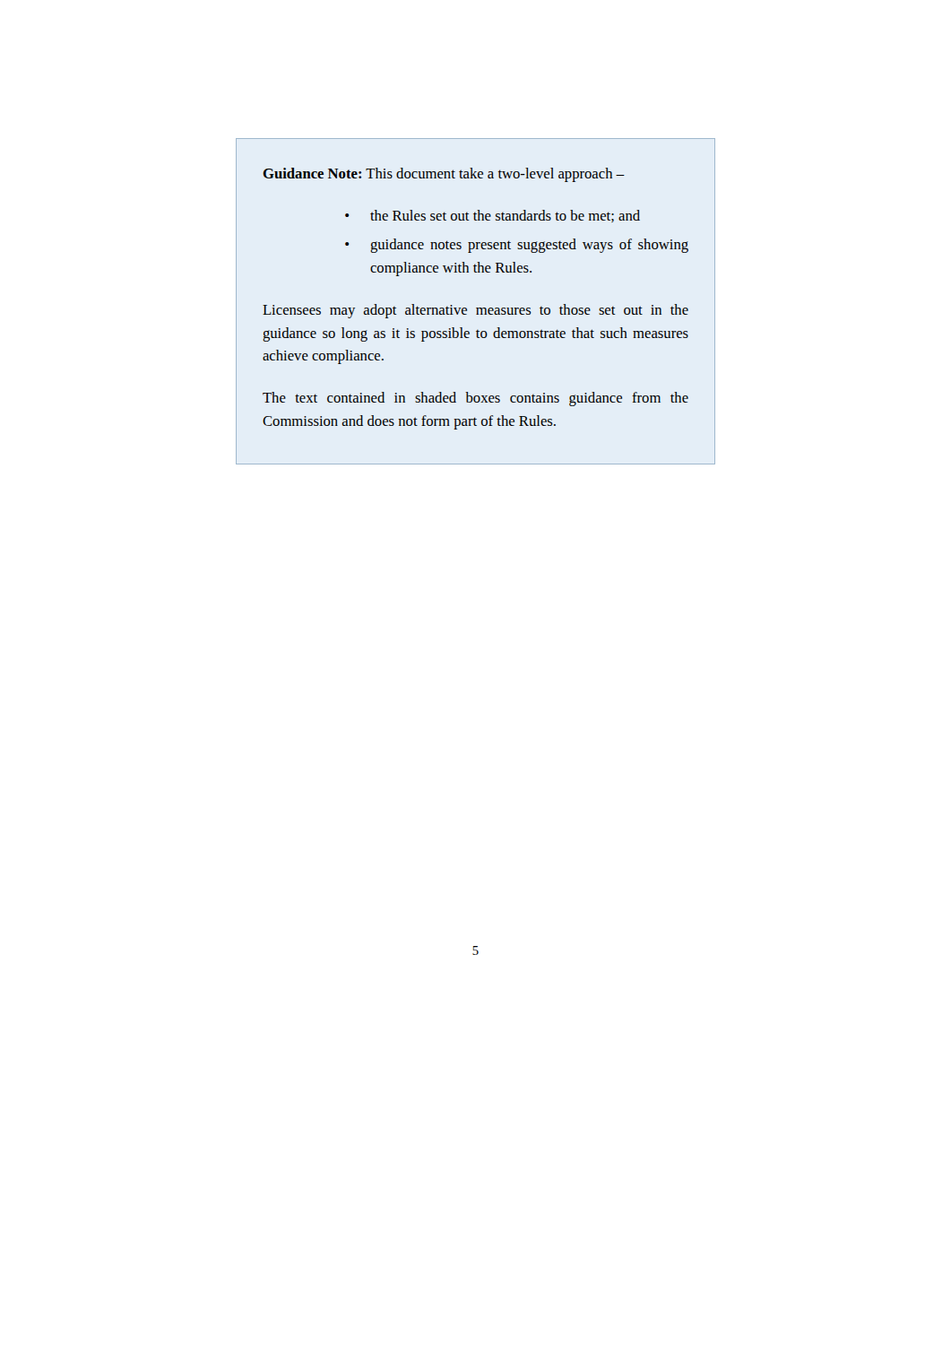Guidance Note: This document take a two-level approach –
the Rules set out the standards to be met; and
guidance notes present suggested ways of showing compliance with the Rules.
Licensees may adopt alternative measures to those set out in the guidance so long as it is possible to demonstrate that such measures achieve compliance.
The text contained in shaded boxes contains guidance from the Commission and does not form part of the Rules.
5